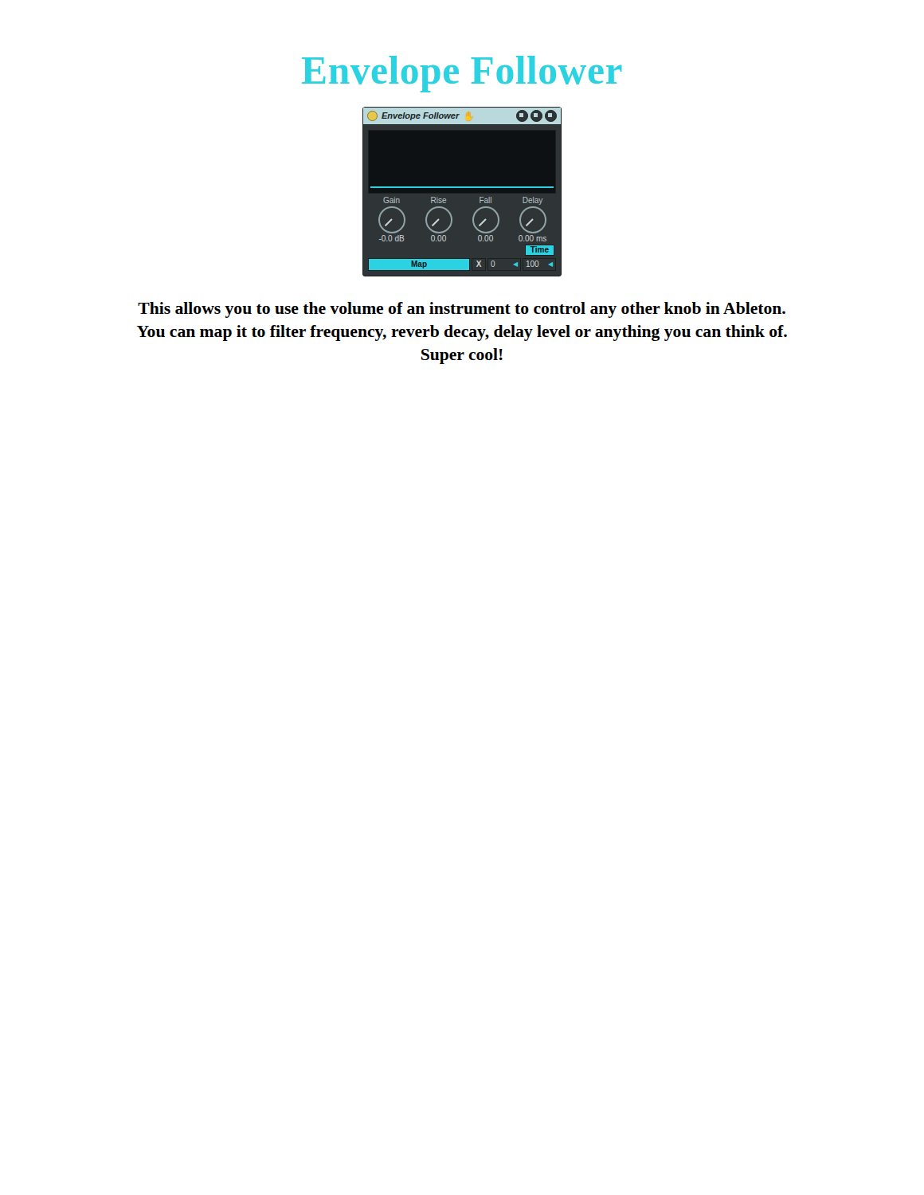Envelope Follower
Envelope Follower ✋
Gain
-0.0 dB
Rise
0.00
Fall
0.00
Delay
0.00 ms
Time
Map
X
0◀
100◀
This allows you to use the volume of an instrument to control any other knob in Ableton. You can map it to filter frequency, reverb decay, delay level or anything you can think of. Super cool!